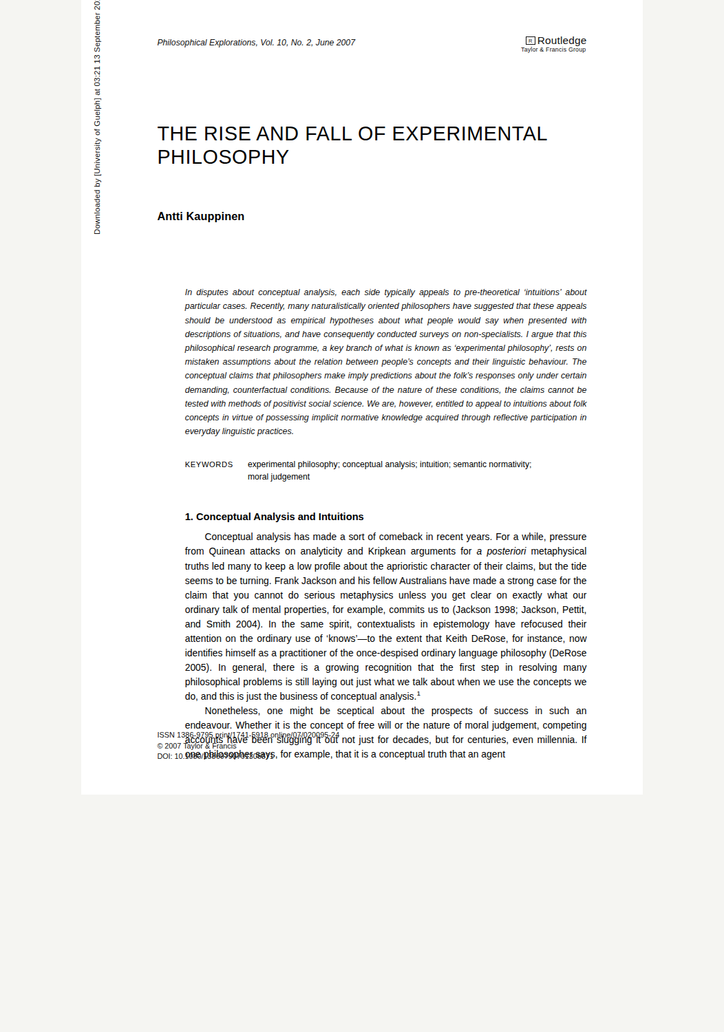Downloaded by [University of Guelph] at 03:21 13 September 2012
Philosophical Explorations, Vol. 10, No. 2, June 2007
RRoutledge
Taylor & Francis Group
The Rise and Fall of Experimental
Philosophy
Antti Kauppinen
In disputes about conceptual analysis, each side typically appeals to pre-theoretical ‘intuitions’ about particular cases. Recently, many naturalistically oriented philosophers have suggested that these appeals should be understood as empirical hypotheses about what people would say when presented with descriptions of situations, and have consequently conducted surveys on non-specialists. I argue that this philosophical research programme, a key branch of what is known as ‘experimental philosophy’, rests on mistaken assumptions about the relation between people’s concepts and their linguistic behaviour. The conceptual claims that philosophers make imply predictions about the folk’s responses only under certain demanding, counterfactual conditions. Because of the nature of these conditions, the claims cannot be tested with methods of positivist social science. We are, however, entitled to appeal to intuitions about folk concepts in virtue of possessing implicit normative knowledge acquired through reflective participation in everyday linguistic practices.
KEYWORDS
experimental philosophy; conceptual analysis; intuition; semantic normativity; moral judgement
1. Conceptual Analysis and Intuitions
Conceptual analysis has made a sort of comeback in recent years. For a while, pressure from Quinean attacks on analyticity and Kripkean arguments for a posteriori metaphysical truths led many to keep a low profile about the aprioristic character of their claims, but the tide seems to be turning. Frank Jackson and his fellow Australians have made a strong case for the claim that you cannot do serious metaphysics unless you get clear on exactly what our ordinary talk of mental properties, for example, commits us to (Jackson 1998; Jackson, Pettit, and Smith 2004). In the same spirit, contextualists in epistemology have refocused their attention on the ordinary use of ‘knows’—to the extent that Keith DeRose, for instance, now identifies himself as a practitioner of the once-despised ordinary language philosophy (DeRose 2005). In general, there is a growing recognition that the first step in resolving many philosophical problems is still laying out just what we talk about when we use the concepts we do, and this is just the business of conceptual analysis.1
Nonetheless, one might be sceptical about the prospects of success in such an endeavour. Whether it is the concept of free will or the nature of moral judgement, competing accounts have been slugging it out not just for decades, but for centuries, even millennia. If one philosopher says, for example, that it is a conceptual truth that an agent
ISSN 1386-9795 print/1741-5918 online/07/020095-24
© 2007 Taylor & Francis
DOI: 10.1080/13869790701305871